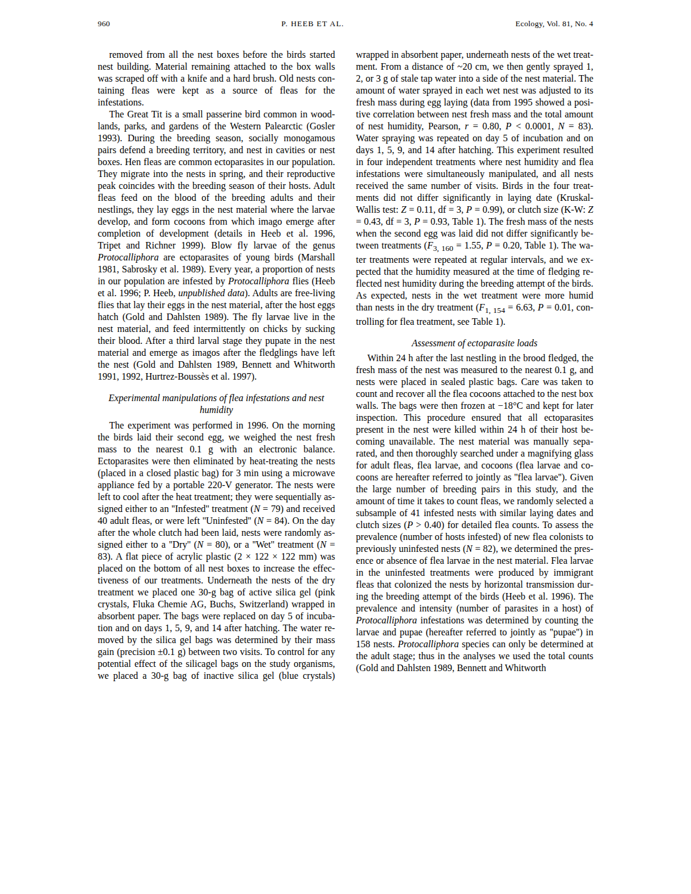960 P. Heeb et al. Ecology, Vol. 81, No. 4
removed from all the nest boxes before the birds started nest building. Material remaining attached to the box walls was scraped off with a knife and a hard brush. Old nests containing fleas were kept as a source of fleas for the infestations.
The Great Tit is a small passerine bird common in woodlands, parks, and gardens of the Western Palearctic (Gosler 1993). During the breeding season, socially monogamous pairs defend a breeding territory, and nest in cavities or nest boxes. Hen fleas are common ectoparasites in our population. They migrate into the nests in spring, and their reproductive peak coincides with the breeding season of their hosts. Adult fleas feed on the blood of the breeding adults and their nestlings, they lay eggs in the nest material where the larvae develop, and form cocoons from which imago emerge after completion of development (details in Heeb et al. 1996, Tripet and Richner 1999). Blow fly larvae of the genus Protocalliphora are ectoparasites of young birds (Marshall 1981, Sabrosky et al. 1989). Every year, a proportion of nests in our population are infested by Protocalliphora flies (Heeb et al. 1996; P. Heeb, unpublished data). Adults are free-living flies that lay their eggs in the nest material, after the host eggs hatch (Gold and Dahlsten 1989). The fly larvae live in the nest material, and feed intermittently on chicks by sucking their blood. After a third larval stage they pupate in the nest material and emerge as imagos after the fledglings have left the nest (Gold and Dahlsten 1989, Bennett and Whitworth 1991, 1992, Hurtrez-Boussès et al. 1997).
Experimental manipulations of flea infestations and nest humidity
The experiment was performed in 1996. On the morning the birds laid their second egg, we weighed the nest fresh mass to the nearest 0.1 g with an electronic balance. Ectoparasites were then eliminated by heat-treating the nests (placed in a closed plastic bag) for 3 min using a microwave appliance fed by a portable 220-V generator. The nests were left to cool after the heat treatment; they were sequentially assigned either to an ''Infested'' treatment (N = 79) and received 40 adult fleas, or were left ''Uninfested'' (N = 84). On the day after the whole clutch had been laid, nests were randomly assigned either to a ''Dry'' (N = 80), or a ''Wet'' treatment (N = 83). A flat piece of acrylic plastic (2 × 122 × 122 mm) was placed on the bottom of all nest boxes to increase the effectiveness of our treatments. Underneath the nests of the dry treatment we placed one 30-g bag of active silica gel (pink crystals, Fluka Chemie AG, Buchs, Switzerland) wrapped in absorbent paper. The bags were replaced on day 5 of incubation and on days 1, 5, 9, and 14 after hatching. The water removed by the silica gel bags was determined by their mass gain (precision ±0.1 g) between two visits. To control for any potential effect of the silicagel bags on the study organisms, we placed a 30-g bag of inactive silica gel (blue crystals) wrapped in absorbent paper, underneath nests of the wet treatment. From a distance of ~20 cm, we then gently sprayed 1, 2, or 3 g of stale tap water into a side of the nest material. The amount of water sprayed in each wet nest was adjusted to its fresh mass during egg laying (data from 1995 showed a positive correlation between nest fresh mass and the total amount of nest humidity, Pearson, r = 0.80, P < 0.0001, N = 83). Water spraying was repeated on day 5 of incubation and on days 1, 5, 9, and 14 after hatching. This experiment resulted in four independent treatments where nest humidity and flea infestations were simultaneously manipulated, and all nests received the same number of visits. Birds in the four treatments did not differ significantly in laying date (Kruskal-Wallis test: Z = 0.11, df = 3, P = 0.99), or clutch size (K-W: Z = 0.43, df = 3, P = 0.93, Table 1). The fresh mass of the nests when the second egg was laid did not differ significantly between treatments (F3, 160 = 1.55, P = 0.20, Table 1). The water treatments were repeated at regular intervals, and we expected that the humidity measured at the time of fledging reflected nest humidity during the breeding attempt of the birds. As expected, nests in the wet treatment were more humid than nests in the dry treatment (F1, 154 = 6.63, P = 0.01, controlling for flea treatment, see Table 1).
Assessment of ectoparasite loads
Within 24 h after the last nestling in the brood fledged, the fresh mass of the nest was measured to the nearest 0.1 g, and nests were placed in sealed plastic bags. Care was taken to count and recover all the flea cocoons attached to the nest box walls. The bags were then frozen at −18°C and kept for later inspection. This procedure ensured that all ectoparasites present in the nest were killed within 24 h of their host becoming unavailable. The nest material was manually separated, and then thoroughly searched under a magnifying glass for adult fleas, flea larvae, and cocoons (flea larvae and cocoons are hereafter referred to jointly as ''flea larvae''). Given the large number of breeding pairs in this study, and the amount of time it takes to count fleas, we randomly selected a subsample of 41 infested nests with similar laying dates and clutch sizes (P > 0.40) for detailed flea counts. To assess the prevalence (number of hosts infested) of new flea colonists to previously uninfested nests (N = 82), we determined the presence or absence of flea larvae in the nest material. Flea larvae in the uninfested treatments were produced by immigrant fleas that colonized the nests by horizontal transmission during the breeding attempt of the birds (Heeb et al. 1996). The prevalence and intensity (number of parasites in a host) of Protocalliphora infestations was determined by counting the larvae and pupae (hereafter referred to jointly as ''pupae'') in 158 nests. Protocalliphora species can only be determined at the adult stage; thus in the analyses we used the total counts (Gold and Dahlsten 1989, Bennett and Whitworth